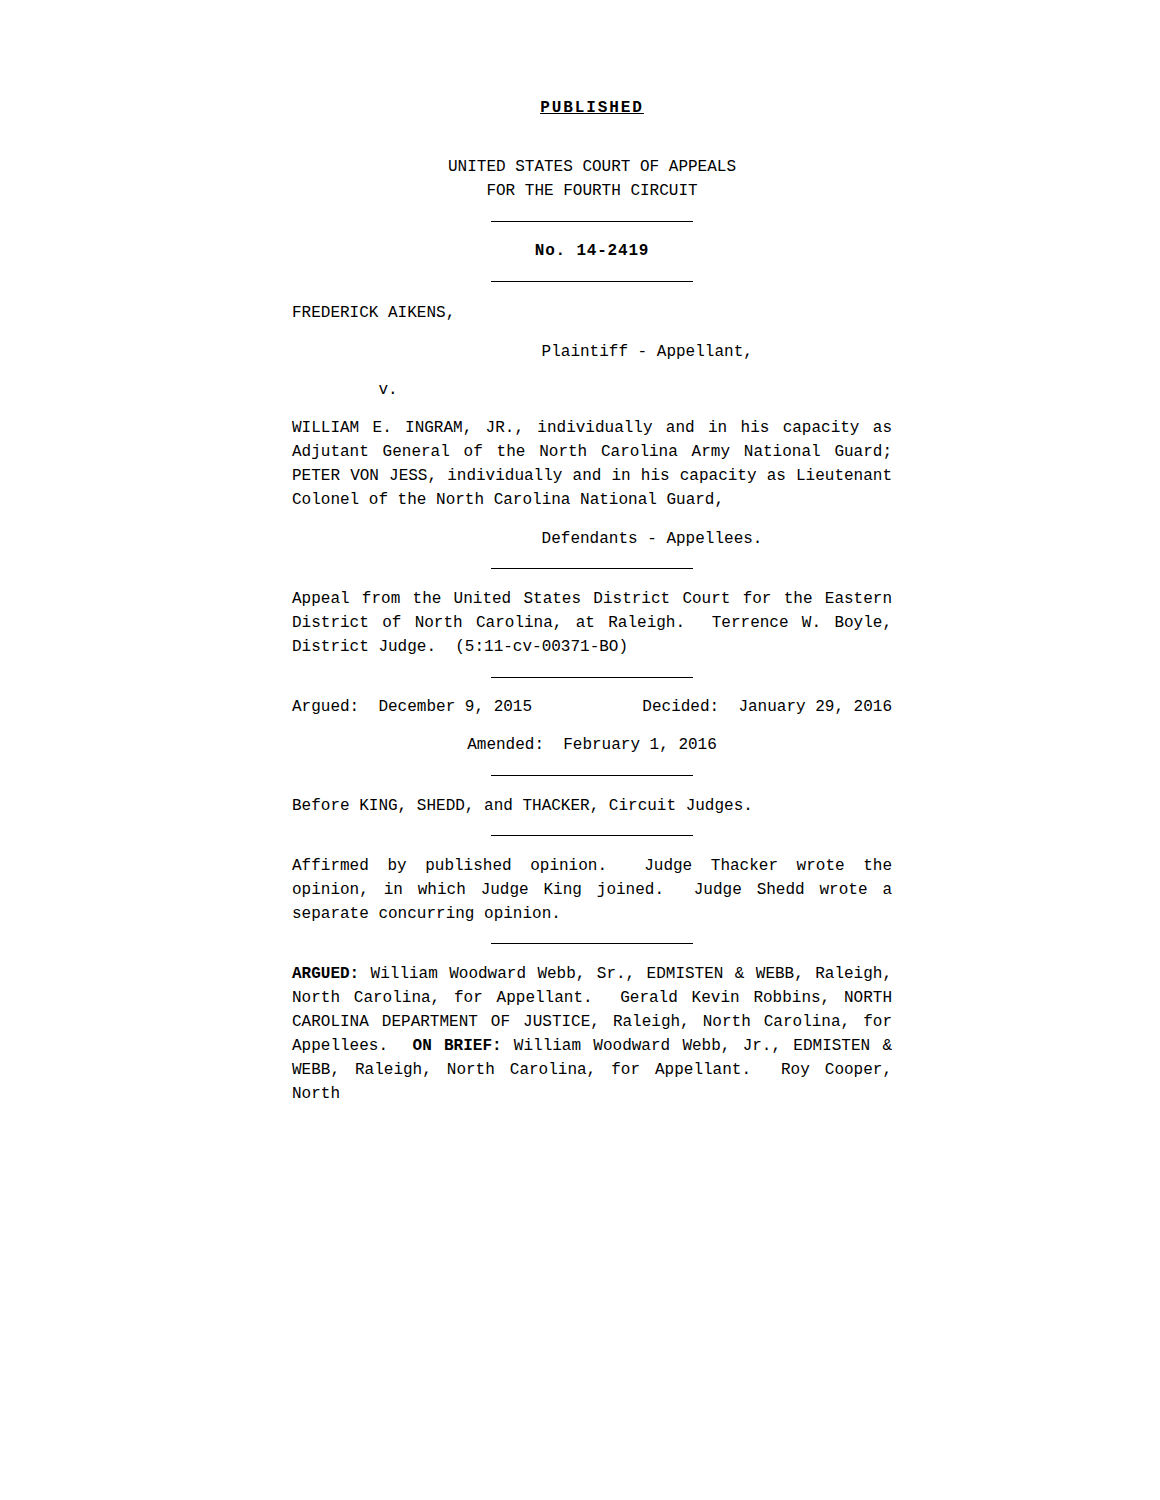PUBLISHED
UNITED STATES COURT OF APPEALS
FOR THE FOURTH CIRCUIT
No. 14-2419
FREDERICK AIKENS,
Plaintiff - Appellant,
v.
WILLIAM E. INGRAM, JR., individually and in his capacity as Adjutant General of the North Carolina Army National Guard; PETER VON JESS, individually and in his capacity as Lieutenant Colonel of the North Carolina National Guard,
Defendants - Appellees.
Appeal from the United States District Court for the Eastern District of North Carolina, at Raleigh. Terrence W. Boyle, District Judge. (5:11-cv-00371-BO)
Argued: December 9, 2015 Decided: January 29, 2016
Amended: February 1, 2016
Before KING, SHEDD, and THACKER, Circuit Judges.
Affirmed by published opinion. Judge Thacker wrote the opinion, in which Judge King joined. Judge Shedd wrote a separate concurring opinion.
ARGUED: William Woodward Webb, Sr., EDMISTEN & WEBB, Raleigh, North Carolina, for Appellant. Gerald Kevin Robbins, NORTH CAROLINA DEPARTMENT OF JUSTICE, Raleigh, North Carolina, for Appellees. ON BRIEF: William Woodward Webb, Jr., EDMISTEN & WEBB, Raleigh, North Carolina, for Appellant. Roy Cooper, North